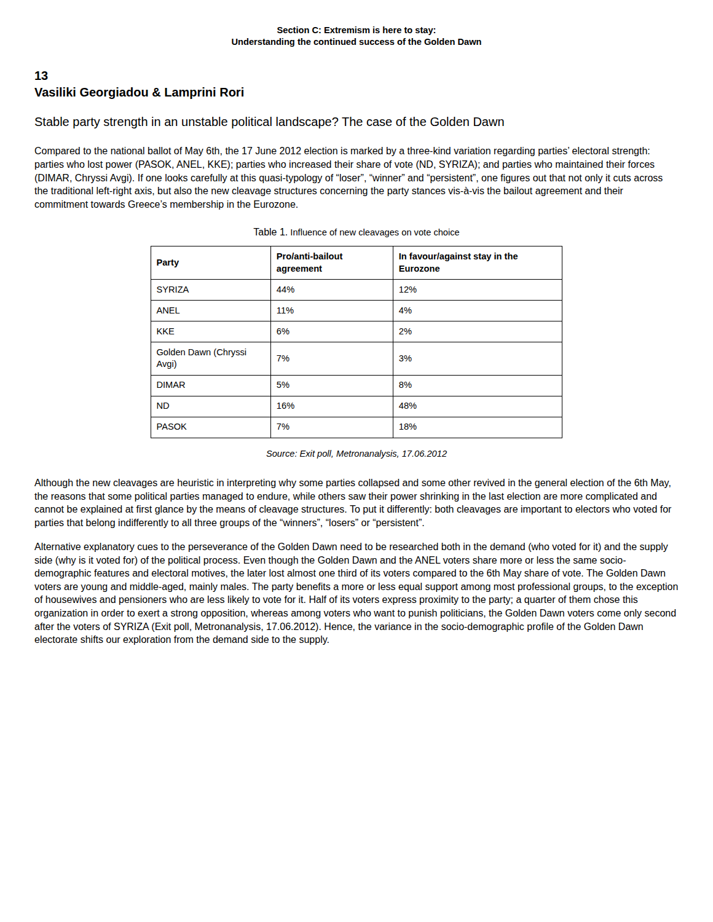Section C: Extremism is here to stay:
Understanding the continued success of the Golden Dawn
13
Vasiliki Georgiadou & Lamprini Rori
Stable party strength in an unstable political landscape? The case of the Golden Dawn
Compared to the national ballot of May 6th, the 17 June 2012 election is marked by a three-kind variation regarding parties’ electoral strength: parties who lost power (PASOK, ANEL, KKE); parties who increased their share of vote (ND, SYRIZA); and parties who maintained their forces (DIMAR, Chryssi Avgi). If one looks carefully at this quasi-typology of “loser”, “winner” and “persistent”, one figures out that not only it cuts across the traditional left-right axis, but also the new cleavage structures concerning the party stances vis-à-vis the bailout agreement and their commitment towards Greece’s membership in the Eurozone.
Table 1. Influence of new cleavages on vote choice
| Party | Pro/anti-bailout agreement | In favour/against stay in the Eurozone |
| --- | --- | --- |
| SYRIZA | 44% | 12% |
| ANEL | 11% | 4% |
| KKE | 6% | 2% |
| Golden Dawn (Chryssi Avgi) | 7% | 3% |
| DIMAR | 5% | 8% |
| ND | 16% | 48% |
| PASOK | 7% | 18% |
Source: Exit poll, Metronanalysis, 17.06.2012
Although the new cleavages are heuristic in interpreting why some parties collapsed and some other revived in the general election of the 6th May, the reasons that some political parties managed to endure, while others saw their power shrinking in the last election are more complicated and cannot be explained at first glance by the means of cleavage structures. To put it differently: both cleavages are important to electors who voted for parties that belong indifferently to all three groups of the “winners”, “losers” or “persistent”.
Alternative explanatory cues to the perseverance of the Golden Dawn need to be researched both in the demand (who voted for it) and the supply side (why is it voted for) of the political process. Even though the Golden Dawn and the ANEL voters share more or less the same socio-demographic features and electoral motives, the later lost almost one third of its voters compared to the 6th May share of vote. The Golden Dawn voters are young and middle-aged, mainly males. The party benefits a more or less equal support among most professional groups, to the exception of housewives and pensioners who are less likely to vote for it. Half of its voters express proximity to the party; a quarter of them chose this organization in order to exert a strong opposition, whereas among voters who want to punish politicians, the Golden Dawn voters come only second after the voters of SYRIZA (Exit poll, Metronanalysis, 17.06.2012). Hence, the variance in the socio-demographic profile of the Golden Dawn electorate shifts our exploration from the demand side to the supply.